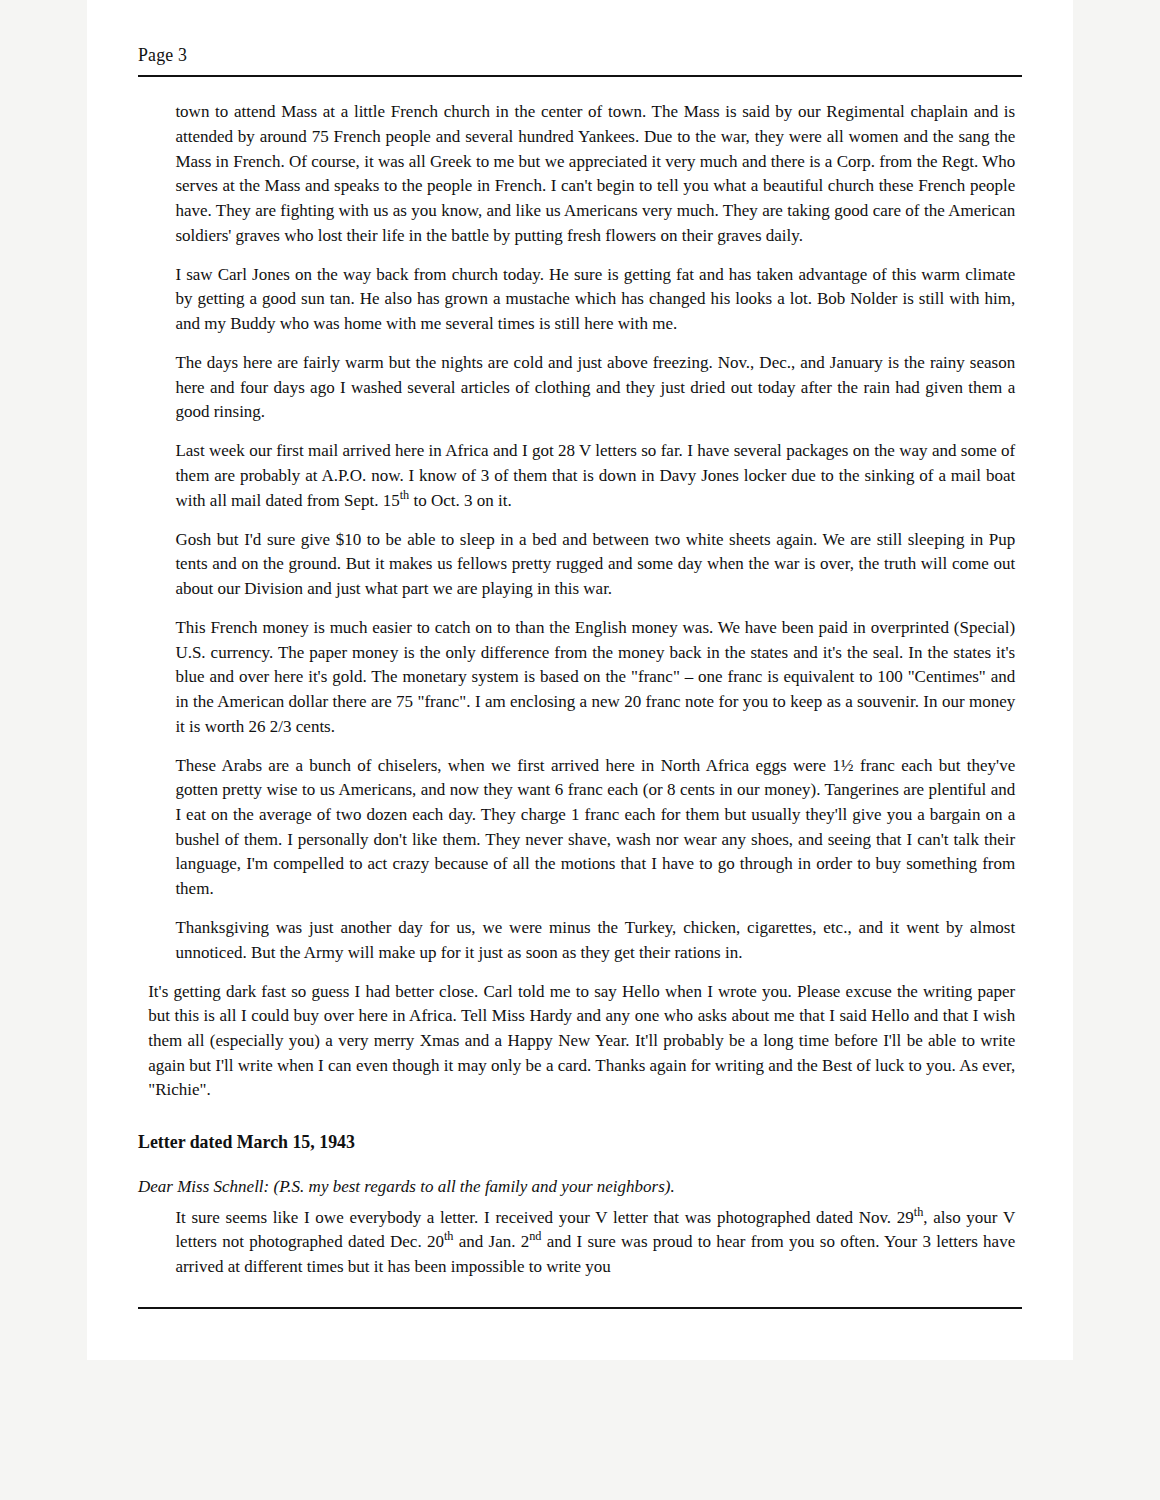Page 3
town to attend Mass at a little French church in the center of town. The Mass is said by our Regimental chaplain and is attended by around 75 French people and several hundred Yankees. Due to the war, they were all women and the sang the Mass in French. Of course, it was all Greek to me but we appreciated it very much and there is a Corp. from the Regt. Who serves at the Mass and speaks to the people in French. I can't begin to tell you what a beautiful church these French people have. They are fighting with us as you know, and like us Americans very much. They are taking good care of the American soldiers' graves who lost their life in the battle by putting fresh flowers on their graves daily.
I saw Carl Jones on the way back from church today. He sure is getting fat and has taken advantage of this warm climate by getting a good sun tan. He also has grown a mustache which has changed his looks a lot. Bob Nolder is still with him, and my Buddy who was home with me several times is still here with me.
The days here are fairly warm but the nights are cold and just above freezing. Nov., Dec., and January is the rainy season here and four days ago I washed several articles of clothing and they just dried out today after the rain had given them a good rinsing.
Last week our first mail arrived here in Africa and I got 28 V letters so far. I have several packages on the way and some of them are probably at A.P.O. now. I know of 3 of them that is down in Davy Jones locker due to the sinking of a mail boat with all mail dated from Sept. 15th to Oct. 3 on it.
Gosh but I'd sure give $10 to be able to sleep in a bed and between two white sheets again. We are still sleeping in Pup tents and on the ground. But it makes us fellows pretty rugged and some day when the war is over, the truth will come out about our Division and just what part we are playing in this war.
This French money is much easier to catch on to than the English money was. We have been paid in overprinted (Special) U.S. currency. The paper money is the only difference from the money back in the states and it's the seal. In the states it's blue and over here it's gold. The monetary system is based on the "franc" – one franc is equivalent to 100 "Centimes" and in the American dollar there are 75 "franc". I am enclosing a new 20 franc note for you to keep as a souvenir. In our money it is worth 26 2/3 cents.
These Arabs are a bunch of chiselers, when we first arrived here in North Africa eggs were 1½ franc each but they've gotten pretty wise to us Americans, and now they want 6 franc each (or 8 cents in our money). Tangerines are plentiful and I eat on the average of two dozen each day. They charge 1 franc each for them but usually they'll give you a bargain on a bushel of them. I personally don't like them. They never shave, wash nor wear any shoes, and seeing that I can't talk their language, I'm compelled to act crazy because of all the motions that I have to go through in order to buy something from them.
Thanksgiving was just another day for us, we were minus the Turkey, chicken, cigarettes, etc., and it went by almost unnoticed. But the Army will make up for it just as soon as they get their rations in.
It's getting dark fast so guess I had better close. Carl told me to say Hello when I wrote you. Please excuse the writing paper but this is all I could buy over here in Africa. Tell Miss Hardy and any one who asks about me that I said Hello and that I wish them all (especially you) a very merry Xmas and a Happy New Year. It'll probably be a long time before I'll be able to write again but I'll write when I can even though it may only be a card. Thanks again for writing and the Best of luck to you. As ever, "Richie".
Letter dated March 15, 1943
Dear Miss Schnell: (P.S. my best regards to all the family and your neighbors).
It sure seems like I owe everybody a letter. I received your V letter that was photographed dated Nov. 29th, also your V letters not photographed dated Dec. 20th and Jan. 2nd and I sure was proud to hear from you so often. Your 3 letters have arrived at different times but it has been impossible to write you